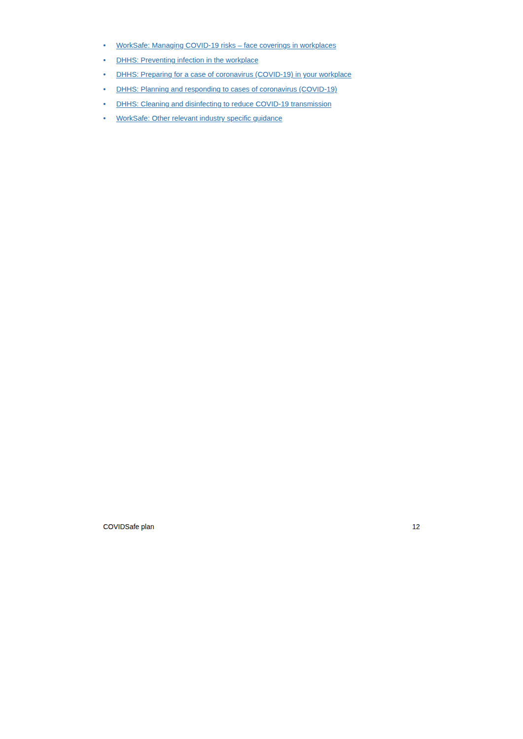WorkSafe: Managing COVID-19 risks – face coverings in workplaces
DHHS: Preventing infection in the workplace
DHHS: Preparing for a case of coronavirus (COVID-19) in your workplace
DHHS: Planning and responding to cases of coronavirus (COVID-19)
DHHS: Cleaning and disinfecting to reduce COVID-19 transmission
WorkSafe: Other relevant industry specific guidance
COVIDSafe plan 12